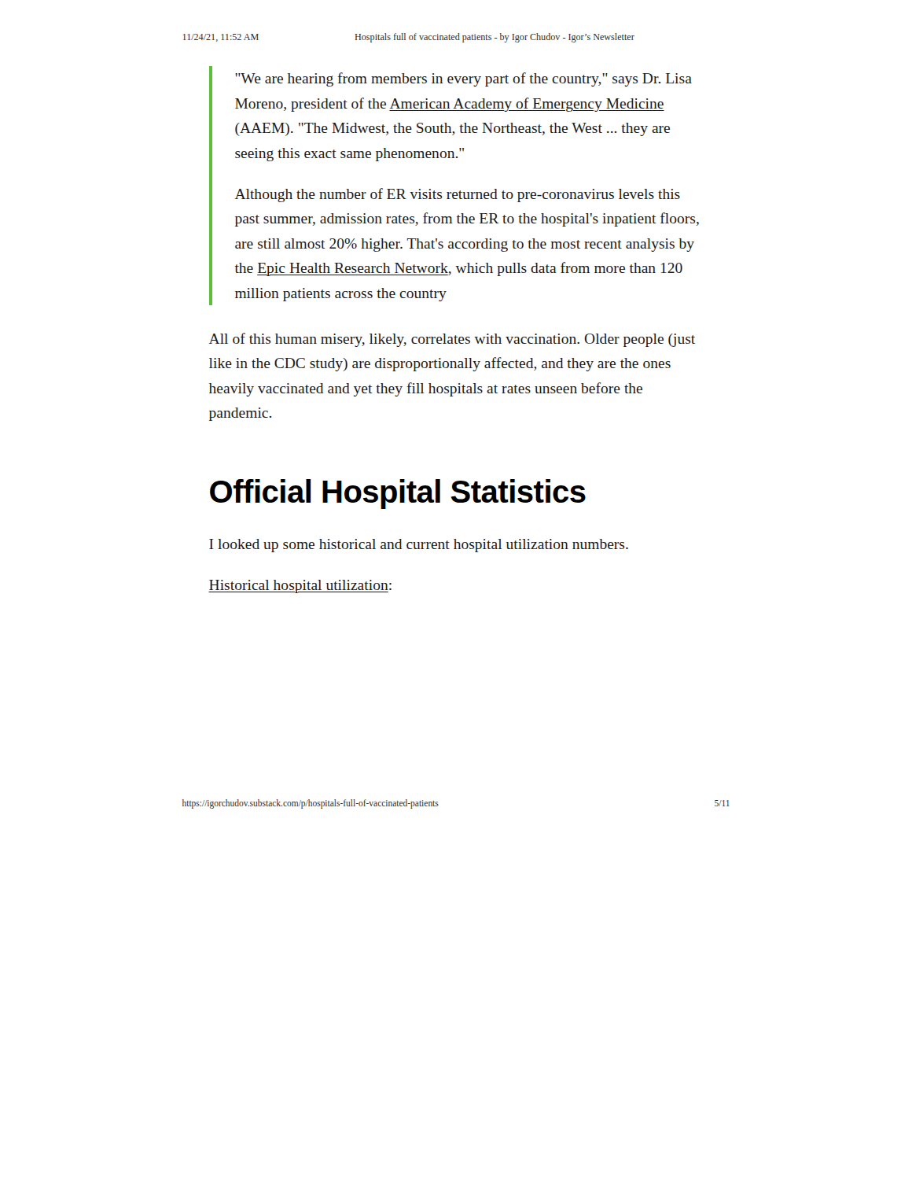11/24/21, 11:52 AM Hospitals full of vaccinated patients - by Igor Chudov - Igor’s Newsletter
"We are hearing from members in every part of the country," says Dr. Lisa Moreno, president of the American Academy of Emergency Medicine (AAEM). "The Midwest, the South, the Northeast, the West ... they are seeing this exact same phenomenon."
Although the number of ER visits returned to pre-coronavirus levels this past summer, admission rates, from the ER to the hospital's inpatient floors, are still almost 20% higher. That's according to the most recent analysis by the Epic Health Research Network, which pulls data from more than 120 million patients across the country
All of this human misery, likely, correlates with vaccination. Older people (just like in the CDC study) are disproportionally affected, and they are the ones heavily vaccinated and yet they fill hospitals at rates unseen before the pandemic.
Official Hospital Statistics
I looked up some historical and current hospital utilization numbers.
Historical hospital utilization:
https://igorchudov.substack.com/p/hospitals-full-of-vaccinated-patients 5/11